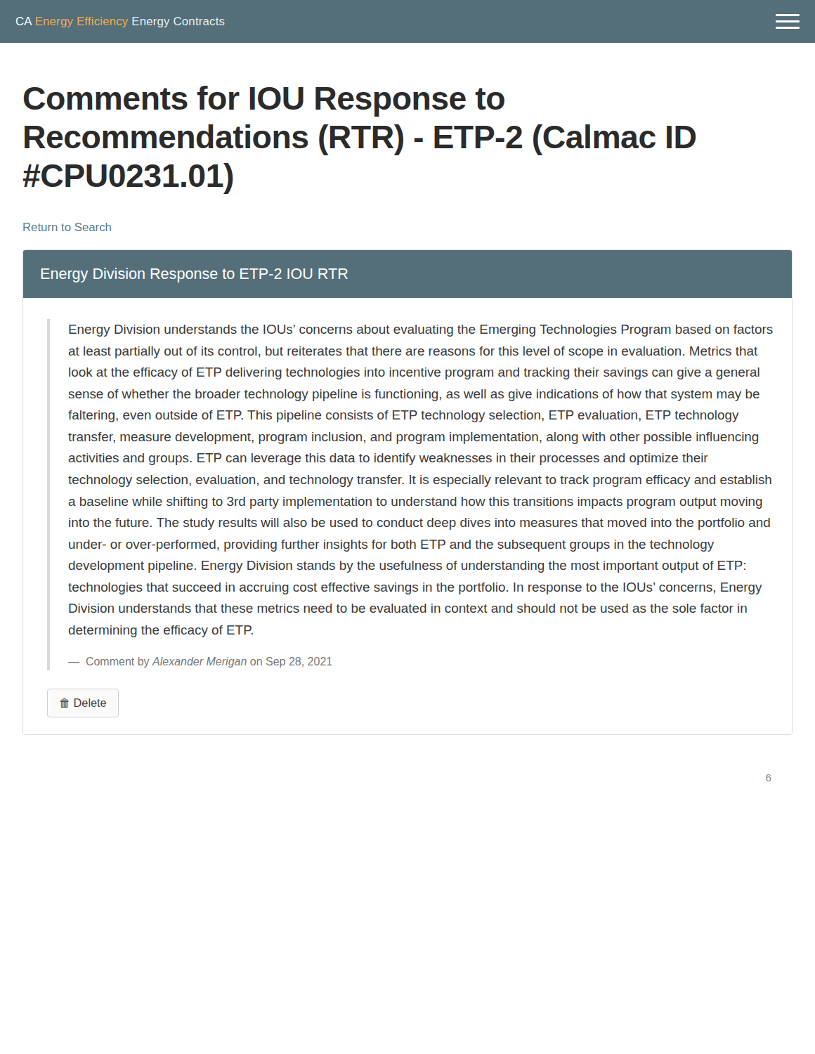CA Energy Efficiency Energy Contracts
Comments for IOU Response to Recommendations (RTR) - ETP-2 (Calmac ID #CPU0231.01)
Return to Search
Energy Division Response to ETP-2 IOU RTR
Energy Division understands the IOUs’ concerns about evaluating the Emerging Technologies Program based on factors at least partially out of its control, but reiterates that there are reasons for this level of scope in evaluation. Metrics that look at the efficacy of ETP delivering technologies into incentive program and tracking their savings can give a general sense of whether the broader technology pipeline is functioning, as well as give indications of how that system may be faltering, even outside of ETP. This pipeline consists of ETP technology selection, ETP evaluation, ETP technology transfer, measure development, program inclusion, and program implementation, along with other possible influencing activities and groups. ETP can leverage this data to identify weaknesses in their processes and optimize their technology selection, evaluation, and technology transfer. It is especially relevant to track program efficacy and establish a baseline while shifting to 3rd party implementation to understand how this transitions impacts program output moving into the future. The study results will also be used to conduct deep dives into measures that moved into the portfolio and under- or over-performed, providing further insights for both ETP and the subsequent groups in the technology development pipeline. Energy Division stands by the usefulness of understanding the most important output of ETP: technologies that succeed in accruing cost effective savings in the portfolio. In response to the IOUs’ concerns, Energy Division understands that these metrics need to be evaluated in context and should not be used as the sole factor in determining the efficacy of ETP.
— Comment by Alexander Merigan on Sep 28, 2021
🗑 Delete
6